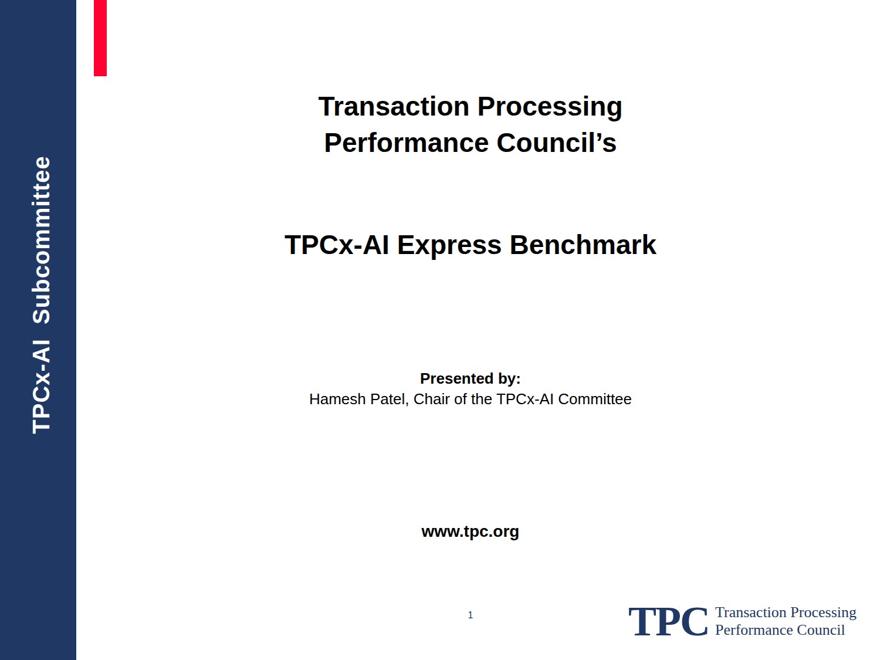TPCx-AI Subcommittee
Transaction Processing
Performance Council’s
TPCx-AI Express Benchmark
Presented by:
Hamesh Patel, Chair of the TPCx-AI Committee
www.tpc.org
1
TPC
Transaction Processing
Performance Council